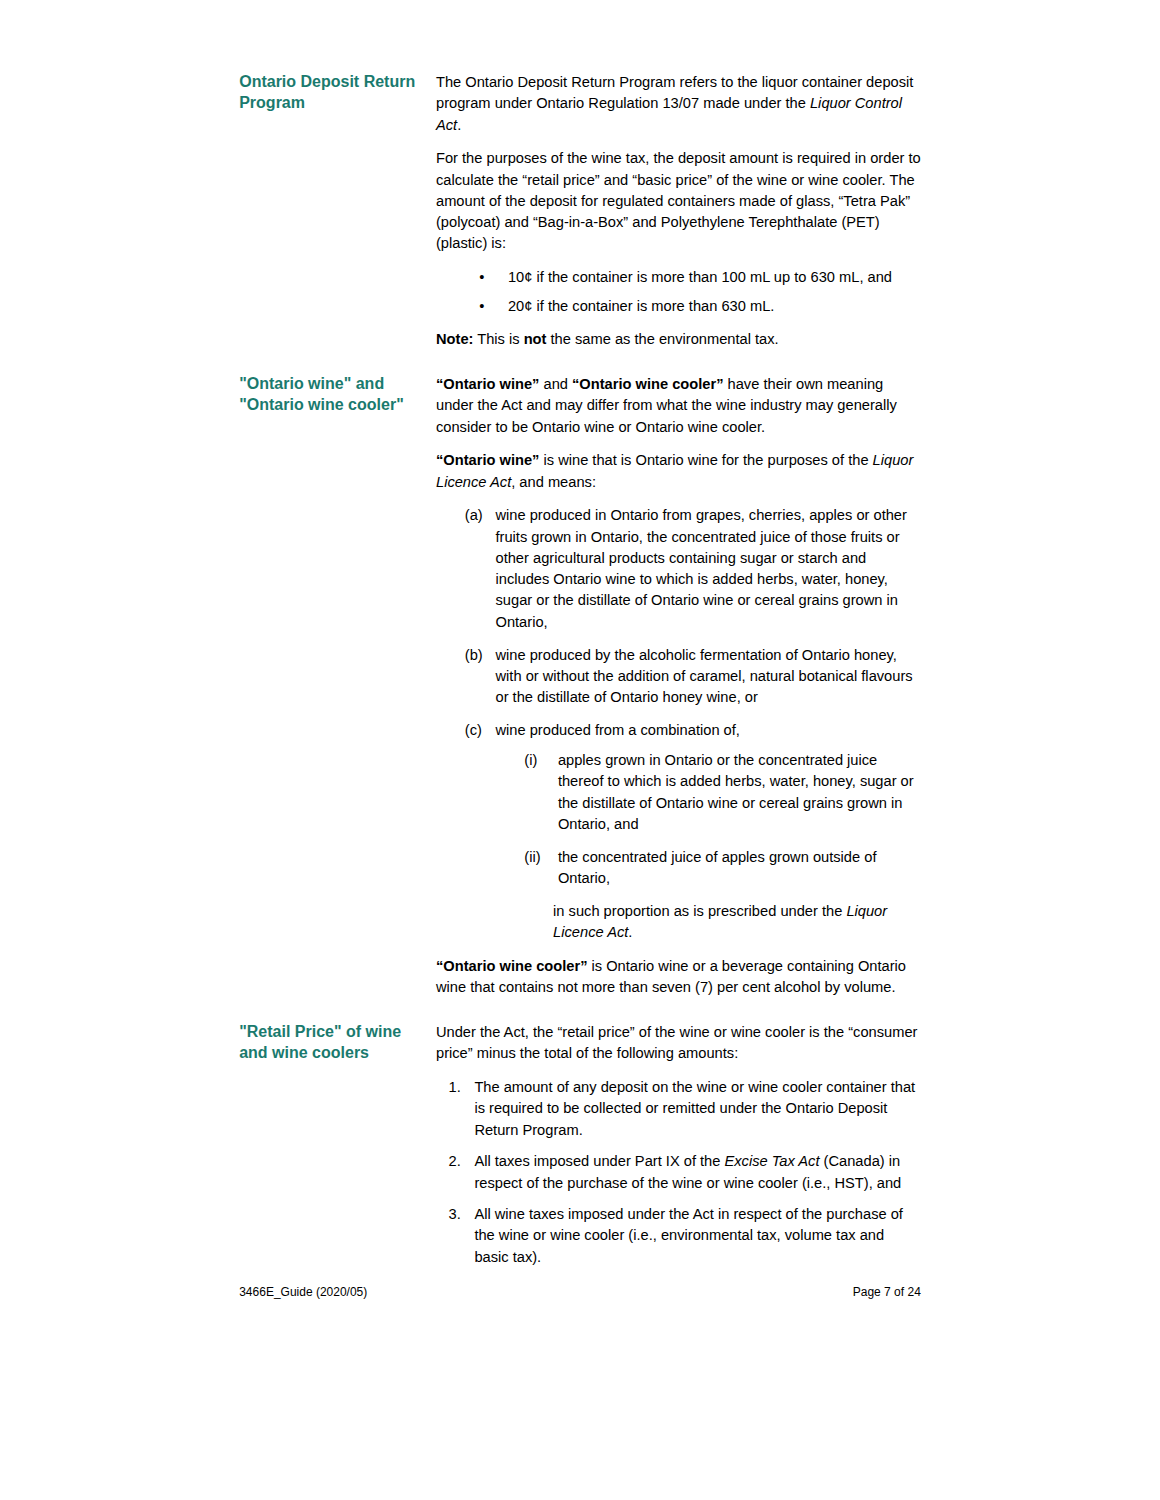Ontario Deposit Return Program
The Ontario Deposit Return Program refers to the liquor container deposit program under Ontario Regulation 13/07 made under the Liquor Control Act.
For the purposes of the wine tax, the deposit amount is required in order to calculate the “retail price” and “basic price” of the wine or wine cooler. The amount of the deposit for regulated containers made of glass, “Tetra Pak” (polycoat) and “Bag-in-a-Box” and Polyethylene Terephthalate (PET) (plastic) is:
•10¢ if the container is more than 100 mL up to 630 mL, and
•20¢ if the container is more than 630 mL.
Note: This is not the same as the environmental tax.
"Ontario wine" and "Ontario wine cooler"
“Ontario wine” and “Ontario wine cooler” have their own meaning under the Act and may differ from what the wine industry may generally consider to be Ontario wine or Ontario wine cooler.
“Ontario wine” is wine that is Ontario wine for the purposes of the Liquor Licence Act, and means:
(a) wine produced in Ontario from grapes, cherries, apples or other fruits grown in Ontario, the concentrated juice of those fruits or other agricultural products containing sugar or starch and includes Ontario wine to which is added herbs, water, honey, sugar or the distillate of Ontario wine or cereal grains grown in Ontario,
(b) wine produced by the alcoholic fermentation of Ontario honey, with or without the addition of caramel, natural botanical flavours or the distillate of Ontario honey wine, or
(c) wine produced from a combination of,
(i) apples grown in Ontario or the concentrated juice thereof to which is added herbs, water, honey, sugar or the distillate of Ontario wine or cereal grains grown in Ontario, and
(ii) the concentrated juice of apples grown outside of Ontario,
in such proportion as is prescribed under the Liquor Licence Act.
“Ontario wine cooler” is Ontario wine or a beverage containing Ontario wine that contains not more than seven (7) per cent alcohol by volume.
"Retail Price" of wine and wine coolers
Under the Act, the “retail price” of the wine or wine cooler is the “consumer price” minus the total of the following amounts:
The amount of any deposit on the wine or wine cooler container that is required to be collected or remitted under the Ontario Deposit Return Program.
All taxes imposed under Part IX of the Excise Tax Act (Canada) in respect of the purchase of the wine or wine cooler (i.e., HST), and
All wine taxes imposed under the Act in respect of the purchase of the wine or wine cooler (i.e., environmental tax, volume tax and basic tax).
3466E_Guide (2020/05) Page 7 of 24